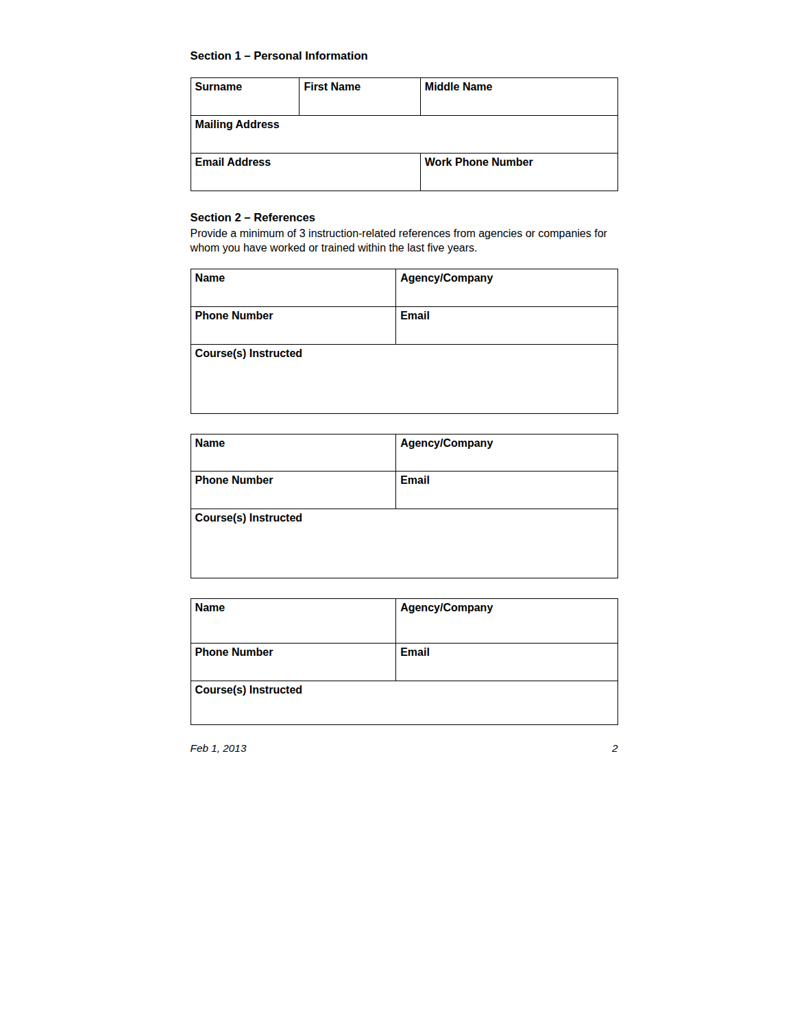Section 1 – Personal Information
| Surname | First Name | Middle Name |
| Mailing Address |
| Email Address | Work Phone Number |
Section 2 – References
Provide a minimum of 3 instruction-related references from agencies or companies for whom you have worked or trained within the last five years.
| Name | Agency/Company |
| Phone Number | Email |
| Course(s) Instructed |
| Name | Agency/Company |
| Phone Number | Email |
| Course(s) Instructed |
| Name | Agency/Company |
| Phone Number | Email |
| Course(s) Instructed |
Feb 1, 2013 2